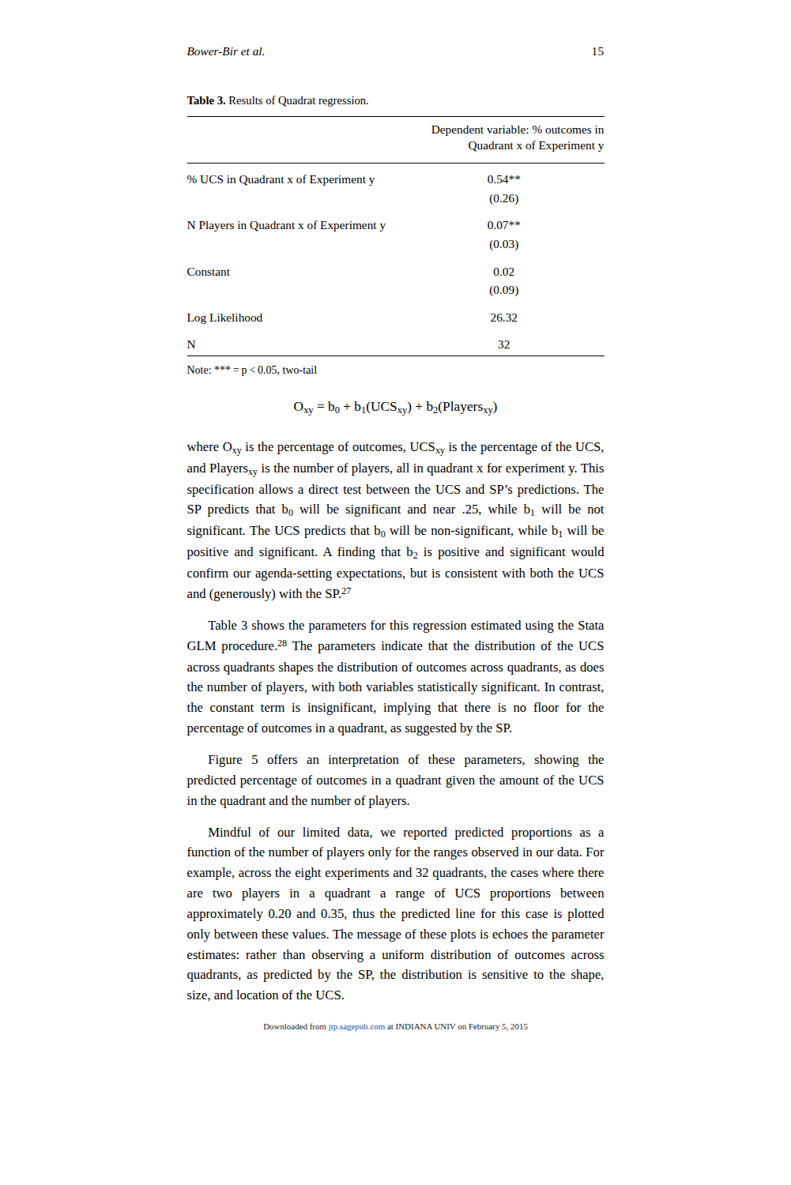Bower-Bir et al. 15
Table 3. Results of Quadrat regression.
| | Dependent variable: % outcomes in Quadrant x of Experiment y |
| --- | --- |
| % UCS in Quadrant x of Experiment y | 0.54** (0.26) |
| N Players in Quadrant x of Experiment y | 0.07** (0.03) |
| Constant | 0.02 (0.09) |
| Log Likelihood | 26.32 |
| N | 32 |
Note: *** = p < 0.05, two-tail
Oxy = b0 + b1(UCSxy) + b2(Playersxy)
where Oxy is the percentage of outcomes, UCSxy is the percentage of the UCS, and Playersxy is the number of players, all in quadrant x for experiment y. This specification allows a direct test between the UCS and SP’s predictions. The SP predicts that b0 will be significant and near .25, while b1 will be not significant. The UCS predicts that b0 will be non-significant, while b1 will be positive and significant. A finding that b2 is positive and significant would confirm our agenda-setting expectations, but is consistent with both the UCS and (generously) with the SP.27
Table 3 shows the parameters for this regression estimated using the Stata GLM procedure.28 The parameters indicate that the distribution of the UCS across quadrants shapes the distribution of outcomes across quadrants, as does the number of players, with both variables statistically significant. In contrast, the constant term is insignificant, implying that there is no floor for the percentage of outcomes in a quadrant, as suggested by the SP.
Figure 5 offers an interpretation of these parameters, showing the predicted percentage of outcomes in a quadrant given the amount of the UCS in the quadrant and the number of players.
Mindful of our limited data, we reported predicted proportions as a function of the number of players only for the ranges observed in our data. For example, across the eight experiments and 32 quadrants, the cases where there are two players in a quadrant a range of UCS proportions between approximately 0.20 and 0.35, thus the predicted line for this case is plotted only between these values. The message of these plots is echoes the parameter estimates: rather than observing a uniform distribution of outcomes across quadrants, as predicted by the SP, the distribution is sensitive to the shape, size, and location of the UCS.
Downloaded from jtp.sagepub.com at INDIANA UNIV on February 5, 2015